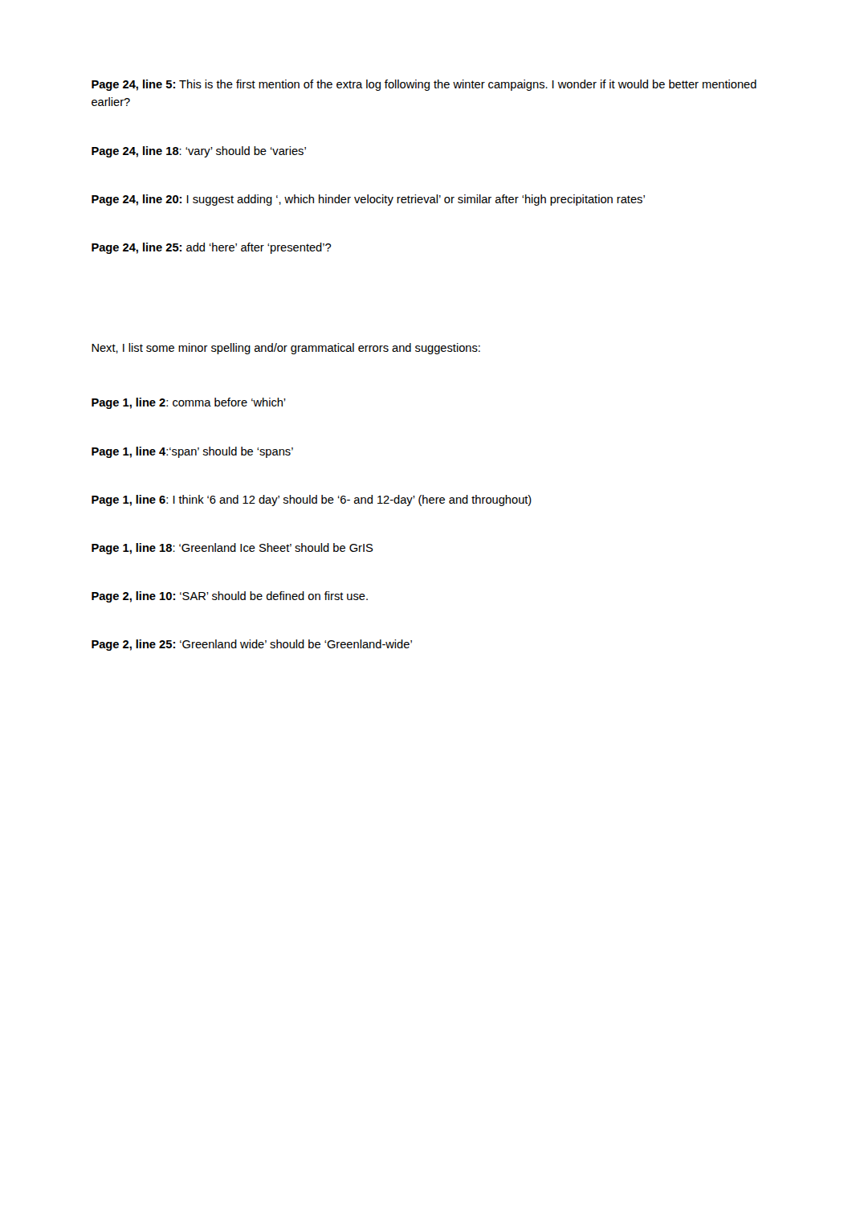Page 24, line 5: This is the first mention of the extra log following the winter campaigns. I wonder if it would be better mentioned earlier?
Page 24, line 18: ‘vary’ should be ‘varies’
Page 24, line 20: I suggest adding ‘, which hinder velocity retrieval’ or similar after ‘high precipitation rates’
Page 24, line 25: add ‘here’ after ‘presented’?
Next, I list some minor spelling and/or grammatical errors and suggestions:
Page 1, line 2: comma before ‘which’
Page 1, line 4:‘span’ should be ‘spans’
Page 1, line 6: I think ‘6 and 12 day’ should be ‘6- and 12-day’ (here and throughout)
Page 1, line 18: ‘Greenland Ice Sheet’ should be GrIS
Page 2, line 10: ‘SAR’ should be defined on first use.
Page 2, line 25: ‘Greenland wide’ should be ‘Greenland-wide’